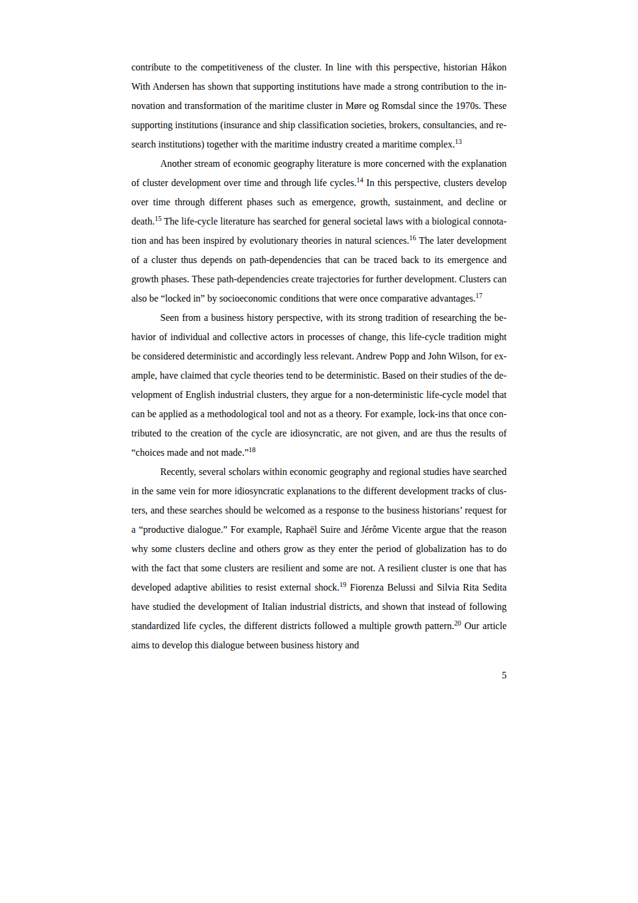contribute to the competitiveness of the cluster. In line with this perspective, historian Håkon With Andersen has shown that supporting institutions have made a strong contribution to the innovation and transformation of the maritime cluster in Møre og Romsdal since the 1970s. These supporting institutions (insurance and ship classification societies, brokers, consultancies, and research institutions) together with the maritime industry created a maritime complex.13
Another stream of economic geography literature is more concerned with the explanation of cluster development over time and through life cycles.14 In this perspective, clusters develop over time through different phases such as emergence, growth, sustainment, and decline or death.15 The life-cycle literature has searched for general societal laws with a biological connotation and has been inspired by evolutionary theories in natural sciences.16 The later development of a cluster thus depends on path-dependencies that can be traced back to its emergence and growth phases. These path-dependencies create trajectories for further development. Clusters can also be “locked in” by socioeconomic conditions that were once comparative advantages.17
Seen from a business history perspective, with its strong tradition of researching the behavior of individual and collective actors in processes of change, this life-cycle tradition might be considered deterministic and accordingly less relevant. Andrew Popp and John Wilson, for example, have claimed that cycle theories tend to be deterministic. Based on their studies of the development of English industrial clusters, they argue for a non-deterministic life-cycle model that can be applied as a methodological tool and not as a theory. For example, lock-ins that once contributed to the creation of the cycle are idiosyncratic, are not given, and are thus the results of “choices made and not made.”18
Recently, several scholars within economic geography and regional studies have searched in the same vein for more idiosyncratic explanations to the different development tracks of clusters, and these searches should be welcomed as a response to the business historians’ request for a “productive dialogue.” For example, Raphaël Suire and Jérôme Vicente argue that the reason why some clusters decline and others grow as they enter the period of globalization has to do with the fact that some clusters are resilient and some are not. A resilient cluster is one that has developed adaptive abilities to resist external shock.19 Fiorenza Belussi and Silvia Rita Sedita have studied the development of Italian industrial districts, and shown that instead of following standardized life cycles, the different districts followed a multiple growth pattern.20 Our article aims to develop this dialogue between business history and
5